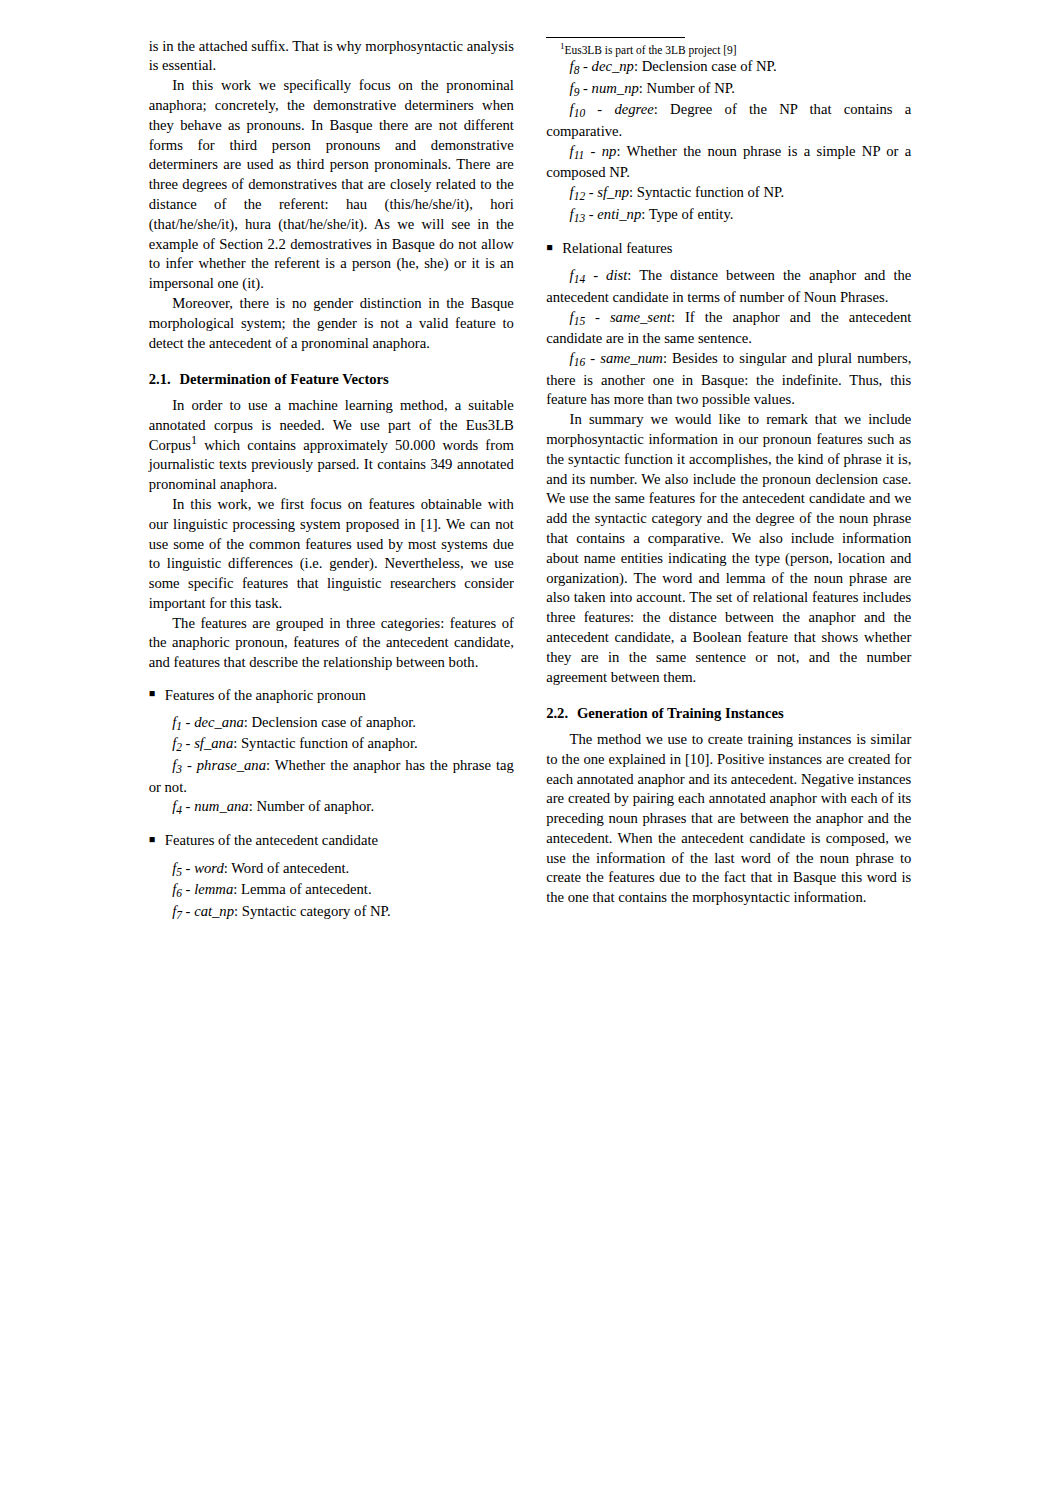is in the attached suffix. That is why morphosyntactic analysis is essential.
In this work we specifically focus on the pronominal anaphora; concretely, the demonstrative determiners when they behave as pronouns. In Basque there are not different forms for third person pronouns and demonstrative determiners are used as third person pronominals. There are three degrees of demonstratives that are closely related to the distance of the referent: hau (this/he/she/it), hori (that/he/she/it), hura (that/he/she/it). As we will see in the example of Section 2.2 demostratives in Basque do not allow to infer whether the referent is a person (he, she) or it is an impersonal one (it).
Moreover, there is no gender distinction in the Basque morphological system; the gender is not a valid feature to detect the antecedent of a pronominal anaphora.
2.1. Determination of Feature Vectors
In order to use a machine learning method, a suitable annotated corpus is needed. We use part of the Eus3LB Corpus1 which contains approximately 50.000 words from journalistic texts previously parsed. It contains 349 annotated pronominal anaphora.
In this work, we first focus on features obtainable with our linguistic processing system proposed in [1]. We can not use some of the common features used by most systems due to linguistic differences (i.e. gender). Nevertheless, we use some specific features that linguistic researchers consider important for this task.
The features are grouped in three categories: features of the anaphoric pronoun, features of the antecedent candidate, and features that describe the relationship between both.
Features of the anaphoric pronoun
f1 - dec_ana: Declension case of anaphor.
f2 - sf_ana: Syntactic function of anaphor.
f3 - phrase_ana: Whether the anaphor has the phrase tag or not.
f4 - num_ana: Number of anaphor.
Features of the antecedent candidate
f5 - word: Word of antecedent.
f6 - lemma: Lemma of antecedent.
f7 - cat_np: Syntactic category of NP.
1Eus3LB is part of the 3LB project [9]
f8 - dec_np: Declension case of NP.
f9 - num_np: Number of NP.
f10 - degree: Degree of the NP that contains a comparative.
f11 - np: Whether the noun phrase is a simple NP or a composed NP.
f12 - sf_np: Syntactic function of NP.
f13 - enti_np: Type of entity.
Relational features
f14 - dist: The distance between the anaphor and the antecedent candidate in terms of number of Noun Phrases.
f15 - same_sent: If the anaphor and the antecedent candidate are in the same sentence.
f16 - same_num: Besides to singular and plural numbers, there is another one in Basque: the indefinite. Thus, this feature has more than two possible values.
In summary we would like to remark that we include morphosyntactic information in our pronoun features such as the syntactic function it accomplishes, the kind of phrase it is, and its number. We also include the pronoun declension case. We use the same features for the antecedent candidate and we add the syntactic category and the degree of the noun phrase that contains a comparative. We also include information about name entities indicating the type (person, location and organization). The word and lemma of the noun phrase are also taken into account. The set of relational features includes three features: the distance between the anaphor and the antecedent candidate, a Boolean feature that shows whether they are in the same sentence or not, and the number agreement between them.
2.2. Generation of Training Instances
The method we use to create training instances is similar to the one explained in [10]. Positive instances are created for each annotated anaphor and its antecedent. Negative instances are created by pairing each annotated anaphor with each of its preceding noun phrases that are between the anaphor and the antecedent. When the antecedent candidate is composed, we use the information of the last word of the noun phrase to create the features due to the fact that in Basque this word is the one that contains the morphosyntactic information.